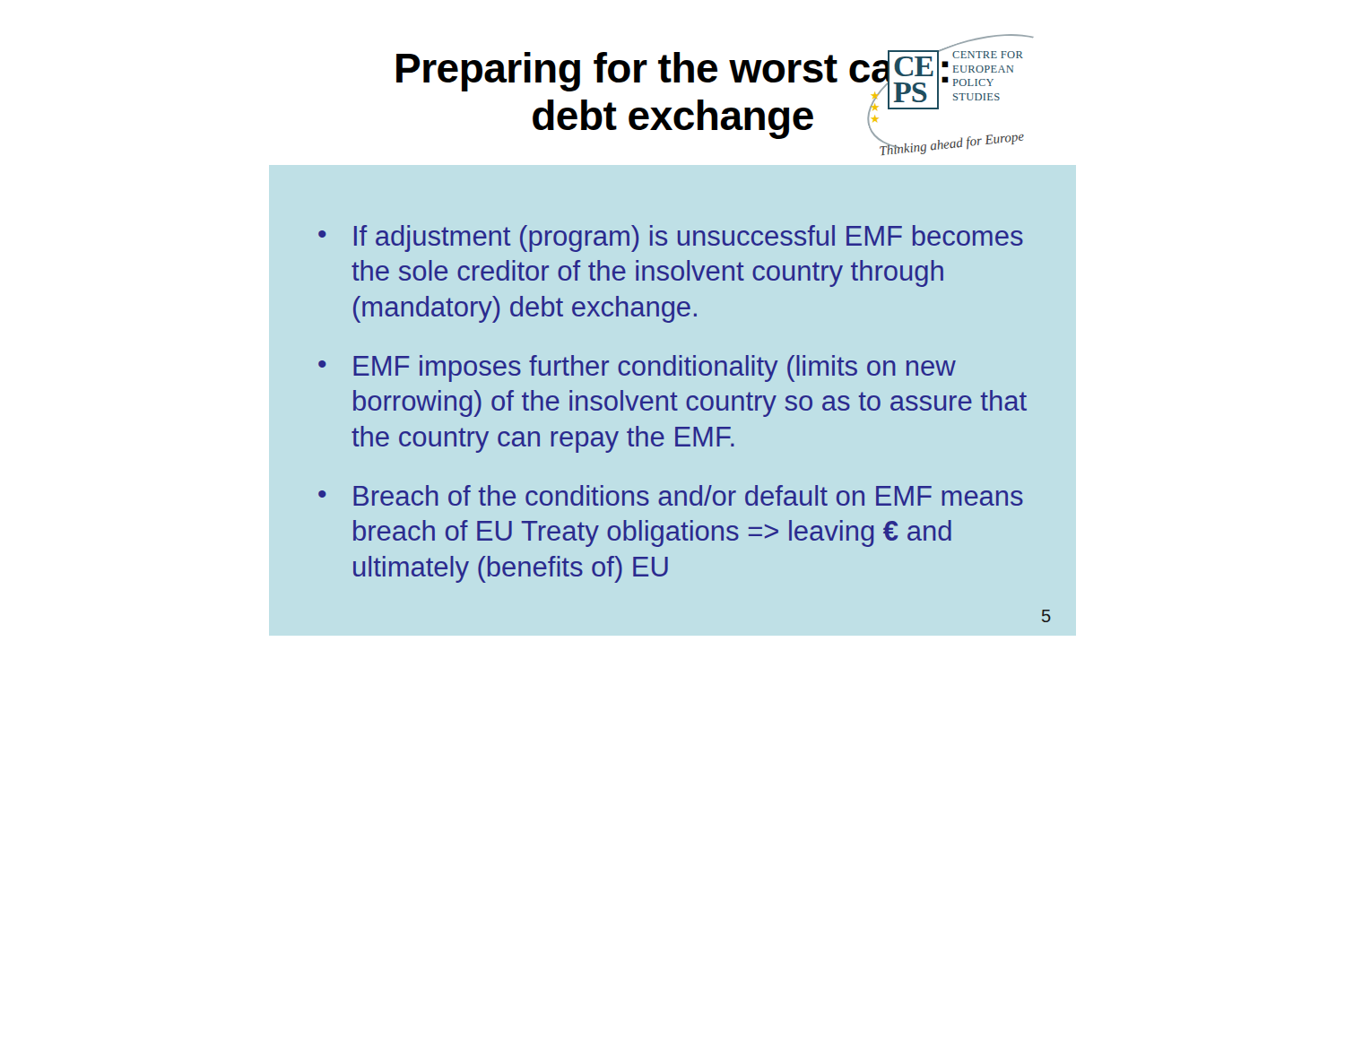CE
PS
CENTRE FOR
EUROPEAN
POLICY
STUDIES
★★★
Thinking ahead for Europe
Preparing for the worst case:
debt exchange
If adjustment (program) is unsuccessful EMF becomes the sole creditor of the insolvent country through (mandatory) debt exchange.
EMF imposes further conditionality (limits on new borrowing) of the insolvent country so as to assure that the country can repay the EMF.
Breach of the conditions and/or default on EMF means breach of EU Treaty obligations => leaving € and ultimately (benefits of) EU
5